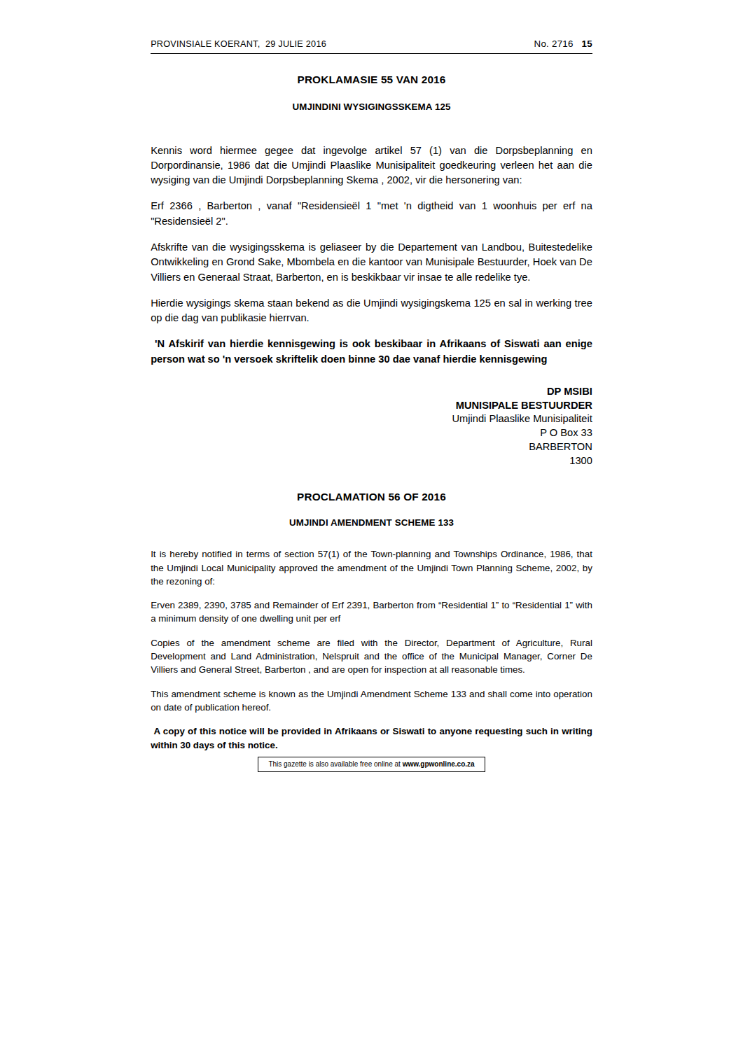PROVINSIALE KOERANT, 29 JULIE 2016
No. 2716 15
PROKLAMASIE 55 VAN 2016
UMJINDINI WYSIGINGSSKEMA 125
Kennis word hiermee gegee dat ingevolge artikel 57 (1) van die Dorpsbeplanning en Dorpordinansie, 1986 dat die Umjindi Plaaslike Munisipaliteit goedkeuring verleen het aan die wysiging van die Umjindi Dorpsbeplanning Skema , 2002, vir die hersonering van:
Erf 2366 , Barberton , vanaf "Residensieël 1 "met 'n digtheid van 1 woonhuis per erf na "Residensieël 2".
Afskrifte van die wysigingsskema is geliaseer by die Departement van Landbou, Buitestedelike Ontwikkeling en Grond Sake, Mbombela en die kantoor van Munisipale Bestuurder, Hoek van De Villiers en Generaal Straat, Barberton, en is beskikbaar vir insae te alle redelike tye.
Hierdie wysigings skema staan bekend as die Umjindi wysigingskema 125 en sal in werking tree op die dag van publikasie hierrvan.
'N Afskirif van hierdie kennisgewing is ook beskibaar in Afrikaans of Siswati aan enige person wat so 'n versoek skriftelik doen binne 30 dae vanaf hierdie kennisgewing
DP MSIBI
MUNISIPALE BESTUURDER
Umjindi Plaaslike Munisipaliteit
P O Box 33
BARBERTON
1300
PROCLAMATION 56 OF 2016
UMJINDI AMENDMENT SCHEME 133
It is hereby notified in terms of section 57(1) of the Town-planning and Townships Ordinance, 1986, that the Umjindi Local Municipality approved the amendment of the Umjindi Town Planning Scheme, 2002, by the rezoning of:
Erven 2389, 2390, 3785 and Remainder of Erf 2391, Barberton from “Residential 1” to “Residential 1” with a minimum density of one dwelling unit per erf
Copies of the amendment scheme are filed with the Director, Department of Agriculture, Rural Development and Land Administration, Nelspruit and the office of the Municipal Manager, Corner De Villiers and General Street, Barberton , and are open for inspection at all reasonable times.
This amendment scheme is known as the Umjindi Amendment Scheme 133 and shall come into operation on date of publication hereof.
A copy of this notice will be provided in Afrikaans or Siswati to anyone requesting such in writing within 30 days of this notice.
This gazette is also available free online at www.gpwonline.co.za